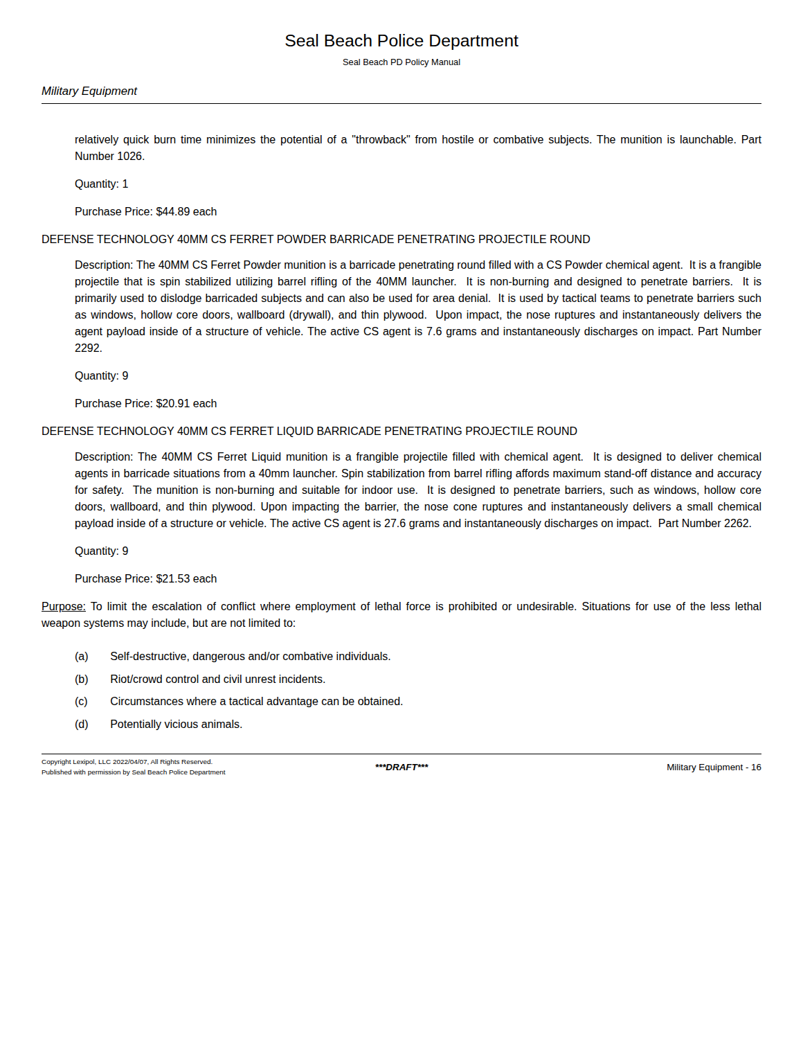Seal Beach Police Department
Seal Beach PD Policy Manual
Military Equipment
relatively quick burn time minimizes the potential of a "throwback" from hostile or combative subjects. The munition is launchable. Part Number 1026.
Quantity: 1
Purchase Price: $44.89 each
DEFENSE TECHNOLOGY 40MM CS FERRET POWDER BARRICADE PENETRATING PROJECTILE ROUND
Description: The 40MM CS Ferret Powder munition is a barricade penetrating round filled with a CS Powder chemical agent. It is a frangible projectile that is spin stabilized utilizing barrel rifling of the 40MM launcher. It is non-burning and designed to penetrate barriers. It is primarily used to dislodge barricaded subjects and can also be used for area denial. It is used by tactical teams to penetrate barriers such as windows, hollow core doors, wallboard (drywall), and thin plywood. Upon impact, the nose ruptures and instantaneously delivers the agent payload inside of a structure of vehicle. The active CS agent is 7.6 grams and instantaneously discharges on impact. Part Number 2292.
Quantity: 9
Purchase Price: $20.91 each
DEFENSE TECHNOLOGY 40MM CS FERRET LIQUID BARRICADE PENETRATING PROJECTILE ROUND
Description: The 40MM CS Ferret Liquid munition is a frangible projectile filled with chemical agent. It is designed to deliver chemical agents in barricade situations from a 40mm launcher. Spin stabilization from barrel rifling affords maximum stand-off distance and accuracy for safety. The munition is non-burning and suitable for indoor use. It is designed to penetrate barriers, such as windows, hollow core doors, wallboard, and thin plywood. Upon impacting the barrier, the nose cone ruptures and instantaneously delivers a small chemical payload inside of a structure or vehicle. The active CS agent is 27.6 grams and instantaneously discharges on impact. Part Number 2262.
Quantity: 9
Purchase Price: $21.53 each
Purpose: To limit the escalation of conflict where employment of lethal force is prohibited or undesirable. Situations for use of the less lethal weapon systems may include, but are not limited to:
(a) Self-destructive, dangerous and/or combative individuals.
(b) Riot/crowd control and civil unrest incidents.
(c) Circumstances where a tactical advantage can be obtained.
(d) Potentially vicious animals.
Copyright Lexipol, LLC 2022/04/07, All Rights Reserved.
Published with permission by Seal Beach Police Department
***DRAFT***
Military Equipment - 16